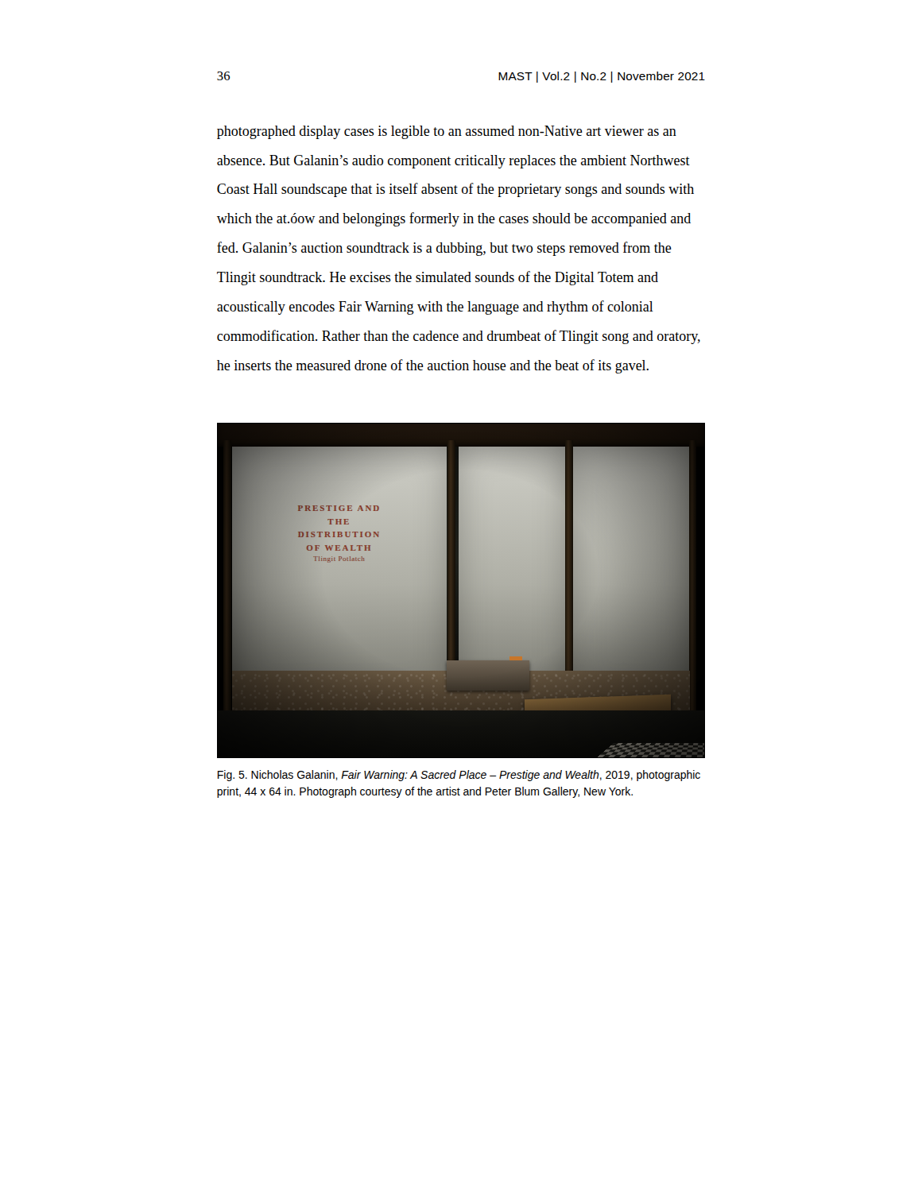36 MAST | Vol.2 | No.2 | November 2021
photographed display cases is legible to an assumed non-Native art viewer as an absence. But Galanin’s audio component critically replaces the ambient Northwest Coast Hall soundscape that is itself absent of the proprietary songs and sounds with which the at.óow and belongings formerly in the cases should be accompanied and fed. Galanin’s auction soundtrack is a dubbing, but two steps removed from the Tlingit soundtrack. He excises the simulated sounds of the Digital Totem and acoustically encodes Fair Warning with the language and rhythm of colonial commodification. Rather than the cadence and drumbeat of Tlingit song and oratory, he inserts the measured drone of the auction house and the beat of its gavel.
PRESTIGE AND THE DISTRIBUTION OF WEALTH Tlingit Potlatch
Fig. 5. Nicholas Galanin, Fair Warning: A Sacred Place – Prestige and Wealth, 2019, photographic print, 44 x 64 in. Photograph courtesy of the artist and Peter Blum Gallery, New York.